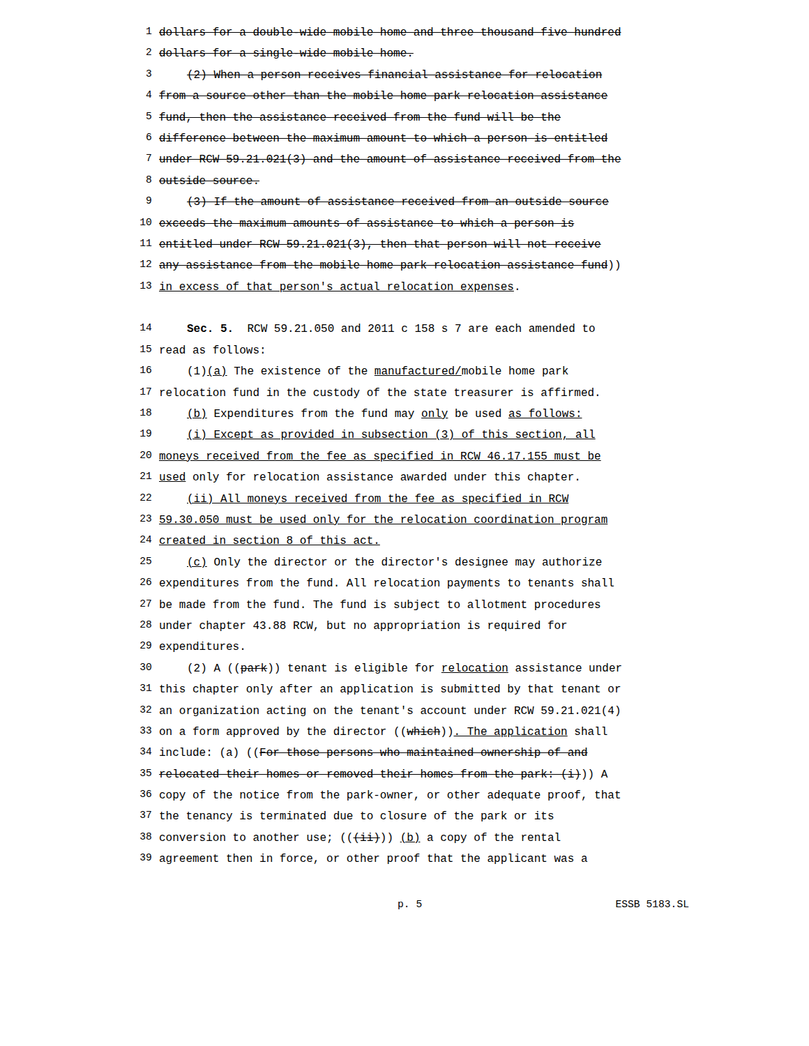1 dollars for a double-wide mobile home and three thousand five hundred
2 dollars for a single-wide mobile home.
3 (2) When a person receives financial assistance for relocation
4 from a source other than the mobile home park relocation assistance
5 fund, then the assistance received from the fund will be the
6 difference between the maximum amount to which a person is entitled
7 under RCW 59.21.021(3) and the amount of assistance received from the
8 outside source.
9 (3) If the amount of assistance received from an outside source
10 exceeds the maximum amounts of assistance to which a person is
11 entitled under RCW 59.21.021(3), then that person will not receive
12 any assistance from the mobile home park relocation assistance fund))
13 in excess of that person's actual relocation expenses.
14 Sec. 5. RCW 59.21.050 and 2011 c 158 s 7 are each amended to
15read as follows:
16 (1)(a) The existence of the manufactured/mobile home park
17relocation fund in the custody of the state treasurer is affirmed.
18 (b) Expenditures from the fund may only be used as follows:
19 (i) Except as provided in subsection (3) of this section, all
20 moneys received from the fee as specified in RCW 46.17.155 must be
21 used only for relocation assistance awarded under this chapter.
22 (ii) All moneys received from the fee as specified in RCW
2359.30.050 must be used only for the relocation coordination program
24 created in section 8 of this act.
25 (c) Only the director or the director's designee may authorize
26expenditures from the fund. All relocation payments to tenants shall
27be made from the fund. The fund is subject to allotment procedures
28under chapter 43.88 RCW, but no appropriation is required for
29expenditures.
30 (2) A ((park)) tenant is eligible for relocation assistance under
31this chapter only after an application is submitted by that tenant or
32an organization acting on the tenant's account under RCW 59.21.021(4)
33on a form approved by the director ((which)). The application shall
34include: (a) ((For those persons who maintained ownership of and
35 relocated their homes or removed their homes from the park: (i))) A
36copy of the notice from the park-owner, or other adequate proof, that
37the tenancy is terminated due to closure of the park or its
38conversion to another use; (((ii))) (b) a copy of the rental
39agreement then in force, or other proof that the applicant was a
p. 5 ESSB 5183.SL